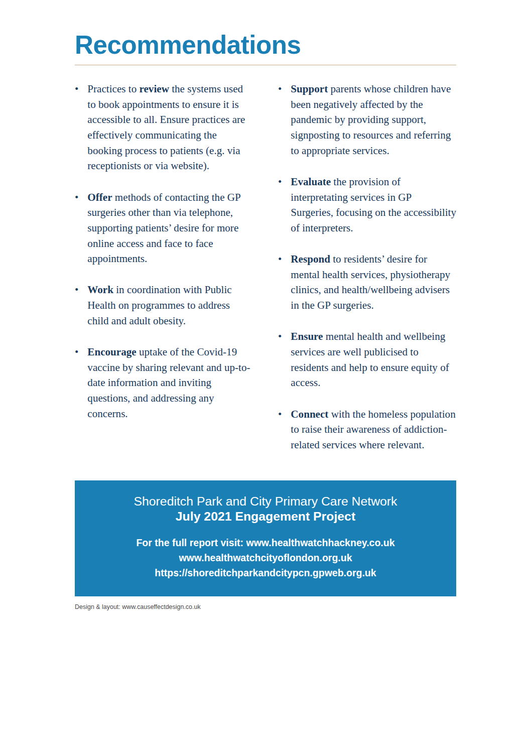Recommendations
Practices to review the systems used to book appointments to ensure it is accessible to all. Ensure practices are effectively communicating the booking process to patients (e.g. via receptionists or via website).
Offer methods of contacting the GP surgeries other than via telephone, supporting patients’ desire for more online access and face to face appointments.
Work in coordination with Public Health on programmes to address child and adult obesity.
Encourage uptake of the Covid-19 vaccine by sharing relevant and up-to-date information and inviting questions, and addressing any concerns.
Support parents whose children have been negatively affected by the pandemic by providing support, signposting to resources and referring to appropriate services.
Evaluate the provision of interpretating services in GP Surgeries, focusing on the accessibility of interpreters.
Respond to residents’ desire for mental health services, physiotherapy clinics, and health/wellbeing advisers in the GP surgeries.
Ensure mental health and wellbeing services are well publicised to residents and help to ensure equity of access.
Connect with the homeless population to raise their awareness of addiction-related services where relevant.
Shoreditch Park and City Primary Care Network
July 2021 Engagement Project
For the full report visit: www.healthwatchhackney.co.uk
www.healthwatchcityoflondon.org.uk
https://shoreditchparkandcitypcn.gpweb.org.uk
Design & layout: www.causeffectdesign.co.uk